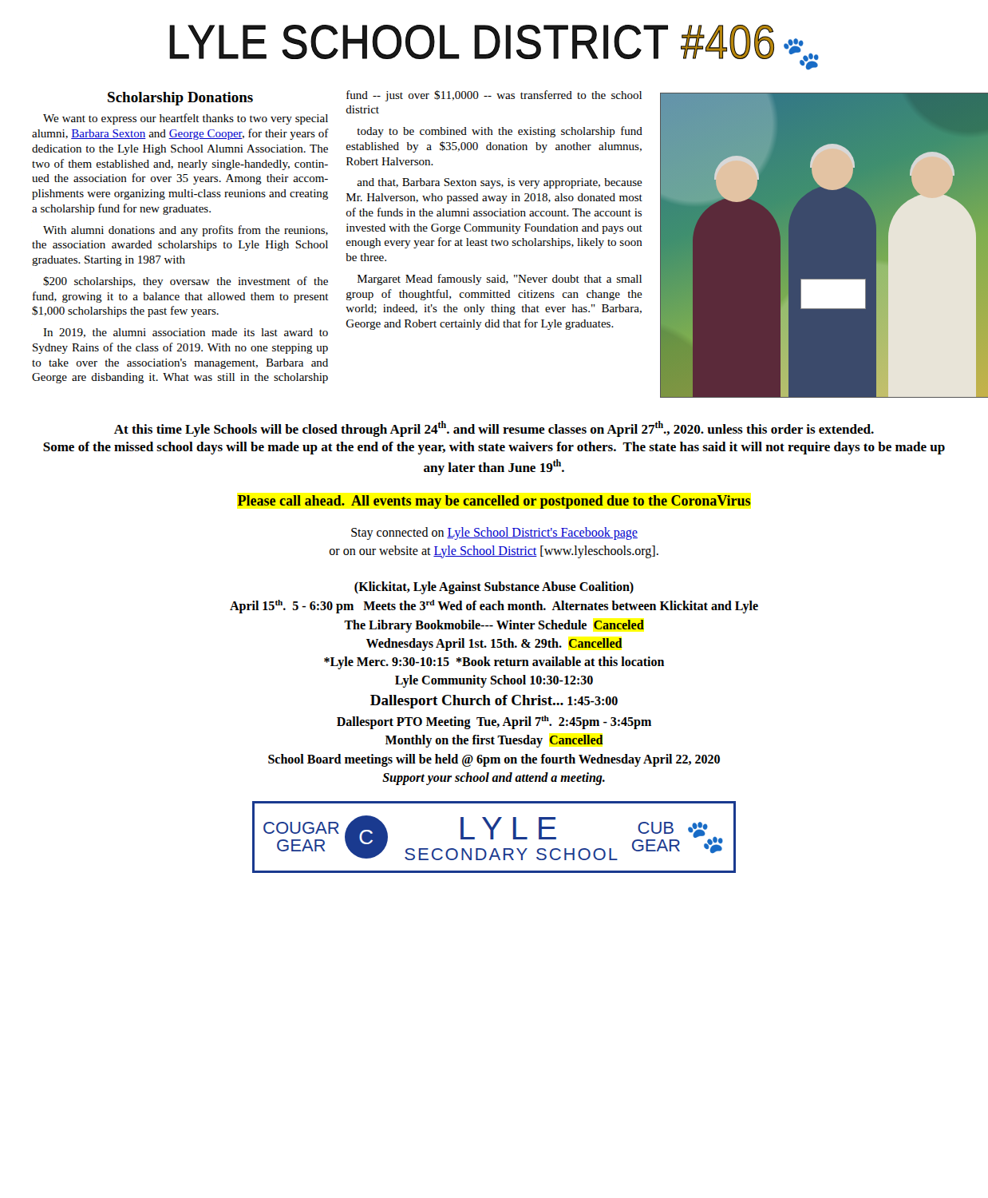LYLE SCHOOL DISTRICT #406🐾
Scholarship Donations
We want to express our heartfelt thanks to two very special alumni, Barbara Sexton and George Cooper, for their years of dedication to the Lyle High School Alumni Association. The two of them established and, nearly single-handedly, continued the association for over 35 years. Among their accomplishments were organizing multi-class reunions and creating a scholarship fund for new graduates.
With alumni donations and any profits from the reunions, the association awarded scholarships to Lyle High School graduates. Starting in 1987 with
$200 scholarships, they oversaw the investment of the fund, growing it to a balance that allowed them to present $1,000 scholarships the past few years.
In 2019, the alumni association made its last award to Sydney Rains of the class of 2019. With no one stepping up to take over the association's management, Barbara and George are disbanding it. What was still in the scholarship fund -- just over $11,0000 -- was transferred to the school district
today to be combined with the existing scholarship fund established by a $35,000 donation by another alumnus, Robert Halverson.
and that, Barbara Sexton says, is very appropriate, because Mr. Halverson, who passed away in 2018, also donated most of the funds in the alumni association account. The account is invested with the Gorge Community Foundation and pays out enough every year for at least two scholarships, likely to soon be three.
Margaret Mead famously said, "Never doubt that a small group of thoughtful, committed citizens can change the world; indeed, it's the only thing that ever has." Barbara, George and Robert certainly did that for Lyle graduates.
At this time Lyle Schools will be closed through April 24th. and will resume classes on April 27th., 2020. unless this order is extended.
Some of the missed school days will be made up at the end of the year, with state waivers for others. The state has said it will not require days to be made up any later than June 19th.
Please call ahead. All events may be cancelled or postponed due to the CoronaVirus
Stay connected on Lyle School District's Facebook page
or on our website at Lyle School District [www.lyleschools.org].
(Klickitat, Lyle Against Substance Abuse Coalition)
April 15th. 5 - 6:30 pm Meets the 3rd Wed of each month. Alternates between Klickitat and Lyle
The Library Bookmobile--- Winter Schedule Canceled
Wednesdays April 1st. 15th. & 29th. Cancelled
*Lyle Merc. 9:30-10:15 *Book return available at this location
Lyle Community School 10:30-12:30
Dallesport Church of Christ... 1:45-3:00
Dallesport PTO Meeting Tue, April 7th. 2:45pm - 3:45pm
Monthly on the first Tuesday Cancelled
School Board meetings will be held @ 6pm on the fourth Wednesday April 22, 2020
Support your school and attend a meeting.
COUGAR
GEAR
C
LYLE
SECONDARY SCHOOL
CUB
GEAR
🐾